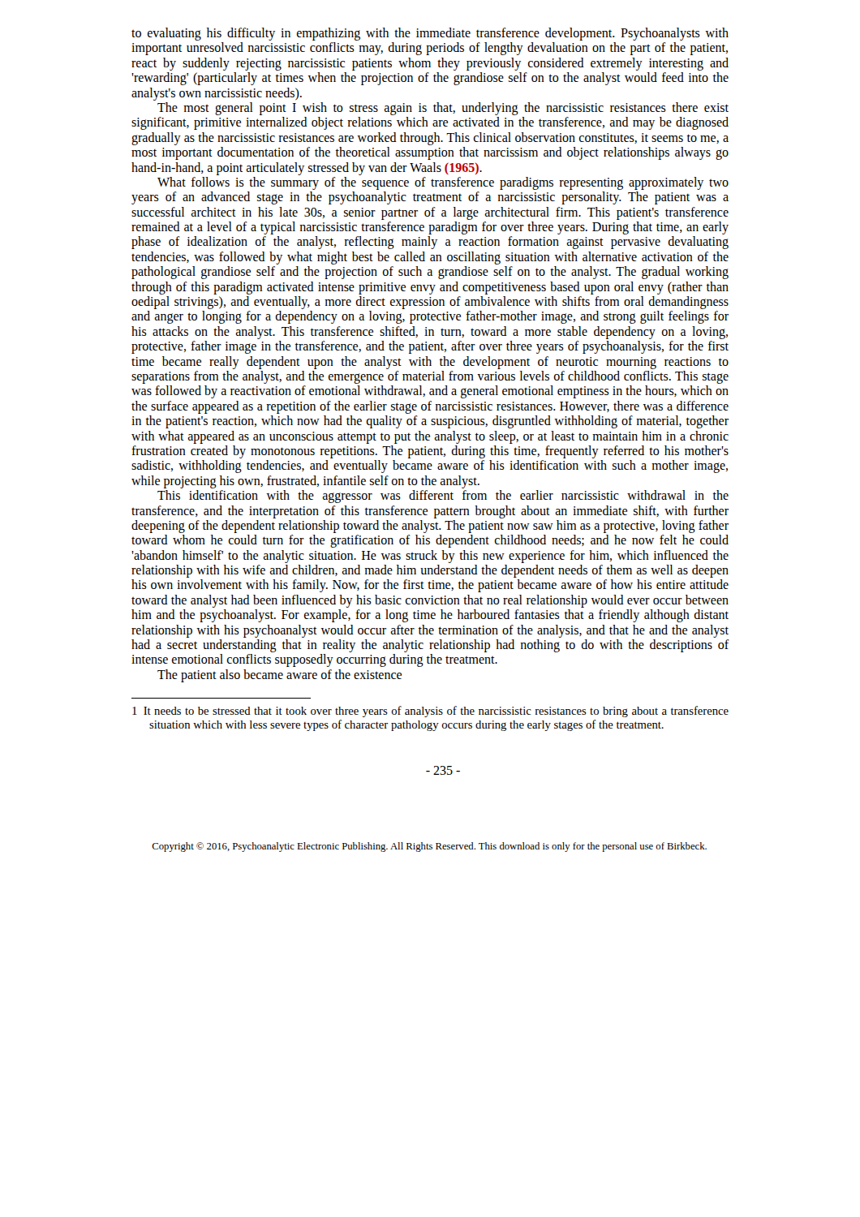to evaluating his difficulty in empathizing with the immediate transference development. Psychoanalysts with important unresolved narcissistic conflicts may, during periods of lengthy devaluation on the part of the patient, react by suddenly rejecting narcissistic patients whom they previously considered extremely interesting and 'rewarding' (particularly at times when the projection of the grandiose self on to the analyst would feed into the analyst's own narcissistic needs).
The most general point I wish to stress again is that, underlying the narcissistic resistances there exist significant, primitive internalized object relations which are activated in the transference, and may be diagnosed gradually as the narcissistic resistances are worked through. This clinical observation constitutes, it seems to me, a most important documentation of the theoretical assumption that narcissism and object relationships always go hand-in-hand, a point articulately stressed by van der Waals (1965).
What follows is the summary of the sequence of transference paradigms representing approximately two years of an advanced stage in the psychoanalytic treatment of a narcissistic personality. The patient was a successful architect in his late 30s, a senior partner of a large architectural firm. This patient's transference remained at a level of a typical narcissistic transference paradigm for over three years. During that time, an early phase of idealization of the analyst, reflecting mainly a reaction formation against pervasive devaluating tendencies, was followed by what might best be called an oscillating situation with alternative activation of the pathological grandiose self and the projection of such a grandiose self on to the analyst. The gradual working through of this paradigm activated intense primitive envy and competitiveness based upon oral envy (rather than oedipal strivings), and eventually, a more direct expression of ambivalence with shifts from oral demandingness and anger to longing for a dependency on a loving, protective father-mother image, and strong guilt feelings for his attacks on the analyst. This transference shifted, in turn, toward a more stable dependency on a loving, protective, father image in the transference, and the patient, after over three years of psychoanalysis, for the first time became really dependent upon the analyst with the development of neurotic mourning reactions to separations from the analyst, and the emergence of material from various levels of childhood conflicts. This stage was followed by a reactivation of emotional withdrawal, and a general emotional emptiness in the hours, which on the surface appeared as a repetition of the earlier stage of narcissistic resistances. However, there was a difference in the patient's reaction, which now had the quality of a suspicious, disgruntled withholding of material, together with what appeared as an unconscious attempt to put the analyst to sleep, or at least to maintain him in a chronic frustration created by monotonous repetitions. The patient, during this time, frequently referred to his mother's sadistic, withholding tendencies, and eventually became aware of his identification with such a mother image, while projecting his own, frustrated, infantile self on to the analyst.
This identification with the aggressor was different from the earlier narcissistic withdrawal in the transference, and the interpretation of this transference pattern brought about an immediate shift, with further deepening of the dependent relationship toward the analyst. The patient now saw him as a protective, loving father toward whom he could turn for the gratification of his dependent childhood needs; and he now felt he could 'abandon himself' to the analytic situation. He was struck by this new experience for him, which influenced the relationship with his wife and children, and made him understand the dependent needs of them as well as deepen his own involvement with his family. Now, for the first time, the patient became aware of how his entire attitude toward the analyst had been influenced by his basic conviction that no real relationship would ever occur between him and the psychoanalyst. For example, for a long time he harboured fantasies that a friendly although distant relationship with his psychoanalyst would occur after the termination of the analysis, and that he and the analyst had a secret understanding that in reality the analytic relationship had nothing to do with the descriptions of intense emotional conflicts supposedly occurring during the treatment.
The patient also became aware of the existence
1 It needs to be stressed that it took over three years of analysis of the narcissistic resistances to bring about a transference situation which with less severe types of character pathology occurs during the early stages of the treatment.
- 235 -
Copyright © 2016, Psychoanalytic Electronic Publishing. All Rights Reserved. This download is only for the personal use of Birkbeck.